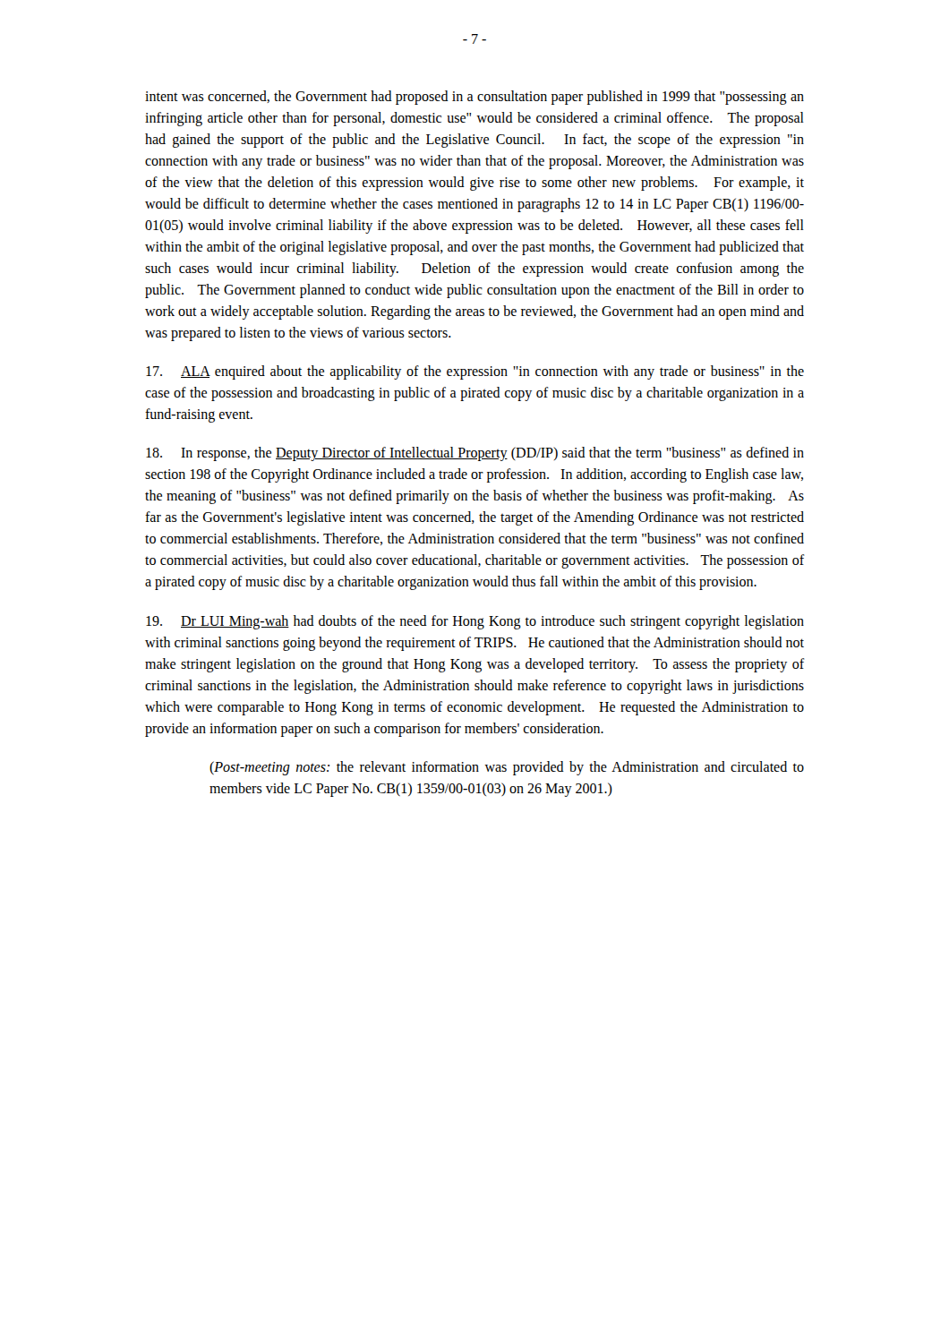- 7 -
intent was concerned, the Government had proposed in a consultation paper published in 1999 that "possessing an infringing article other than for personal, domestic use" would be considered a criminal offence. The proposal had gained the support of the public and the Legislative Council. In fact, the scope of the expression "in connection with any trade or business" was no wider than that of the proposal. Moreover, the Administration was of the view that the deletion of this expression would give rise to some other new problems. For example, it would be difficult to determine whether the cases mentioned in paragraphs 12 to 14 in LC Paper CB(1) 1196/00-01(05) would involve criminal liability if the above expression was to be deleted. However, all these cases fell within the ambit of the original legislative proposal, and over the past months, the Government had publicized that such cases would incur criminal liability. Deletion of the expression would create confusion among the public. The Government planned to conduct wide public consultation upon the enactment of the Bill in order to work out a widely acceptable solution. Regarding the areas to be reviewed, the Government had an open mind and was prepared to listen to the views of various sectors.
17. ALA enquired about the applicability of the expression "in connection with any trade or business" in the case of the possession and broadcasting in public of a pirated copy of music disc by a charitable organization in a fund-raising event.
18. In response, the Deputy Director of Intellectual Property (DD/IP) said that the term "business" as defined in section 198 of the Copyright Ordinance included a trade or profession. In addition, according to English case law, the meaning of "business" was not defined primarily on the basis of whether the business was profit-making. As far as the Government's legislative intent was concerned, the target of the Amending Ordinance was not restricted to commercial establishments. Therefore, the Administration considered that the term "business" was not confined to commercial activities, but could also cover educational, charitable or government activities. The possession of a pirated copy of music disc by a charitable organization would thus fall within the ambit of this provision.
19. Dr LUI Ming-wah had doubts of the need for Hong Kong to introduce such stringent copyright legislation with criminal sanctions going beyond the requirement of TRIPS. He cautioned that the Administration should not make stringent legislation on the ground that Hong Kong was a developed territory. To assess the propriety of criminal sanctions in the legislation, the Administration should make reference to copyright laws in jurisdictions which were comparable to Hong Kong in terms of economic development. He requested the Administration to provide an information paper on such a comparison for members' consideration.
(Post-meeting notes: the relevant information was provided by the Administration and circulated to members vide LC Paper No. CB(1) 1359/00-01(03) on 26 May 2001.)